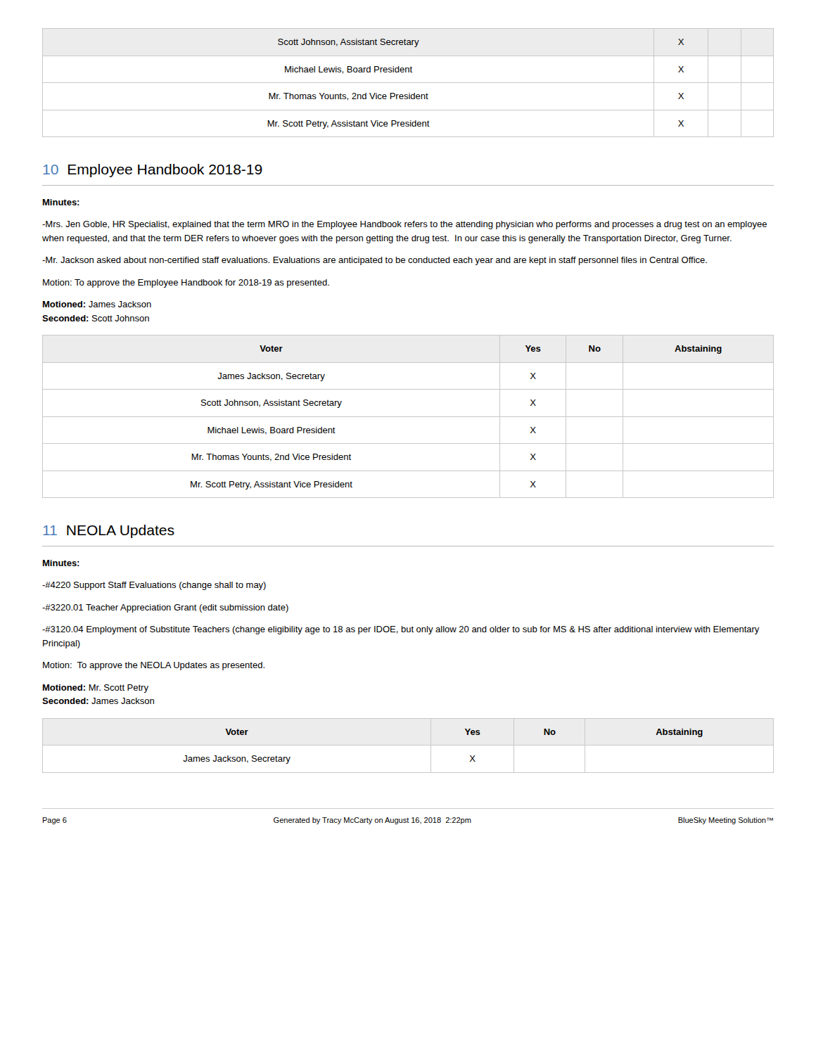| Scott Johnson, Assistant Secretary | X | | |
| Michael Lewis, Board President | X | | |
| Mr. Thomas Younts, 2nd Vice President | X | | |
| Mr. Scott Petry, Assistant Vice President | X | | |
10 Employee Handbook 2018-19
Minutes:
-Mrs. Jen Goble, HR Specialist, explained that the term MRO in the Employee Handbook refers to the attending physician who performs and processes a drug test on an employee when requested, and that the term DER refers to whoever goes with the person getting the drug test. In our case this is generally the Transportation Director, Greg Turner.
-Mr. Jackson asked about non-certified staff evaluations. Evaluations are anticipated to be conducted each year and are kept in staff personnel files in Central Office.
Motion: To approve the Employee Handbook for 2018-19 as presented.
Motioned: James Jackson
Seconded: Scott Johnson
| Voter | Yes | No | Abstaining |
| --- | --- | --- | --- |
| James Jackson, Secretary | X | | |
| Scott Johnson, Assistant Secretary | X | | |
| Michael Lewis, Board President | X | | |
| Mr. Thomas Younts, 2nd Vice President | X | | |
| Mr. Scott Petry, Assistant Vice President | X | | |
11 NEOLA Updates
Minutes:
-#4220 Support Staff Evaluations (change shall to may)
-#3220.01 Teacher Appreciation Grant (edit submission date)
-#3120.04 Employment of Substitute Teachers (change eligibility age to 18 as per IDOE, but only allow 20 and older to sub for MS & HS after additional interview with Elementary Principal)
Motion: To approve the NEOLA Updates as presented.
Motioned: Mr. Scott Petry
Seconded: James Jackson
| Voter | Yes | No | Abstaining |
| --- | --- | --- | --- |
| James Jackson, Secretary | X | | |
Page 6 Generated by Tracy McCarty on August 16, 2018 2:22pm BlueSky Meeting Solution™